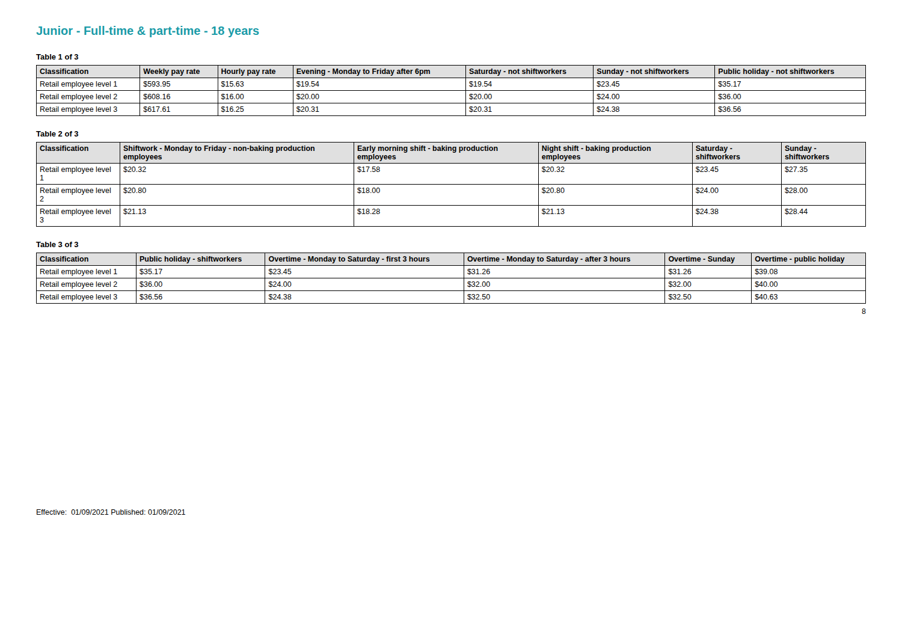Junior - Full-time & part-time - 18 years
Table 1 of 3
| Classification | Weekly pay rate | Hourly pay rate | Evening - Monday to Friday after 6pm | Saturday - not shiftworkers | Sunday - not shiftworkers | Public holiday - not shiftworkers |
| --- | --- | --- | --- | --- | --- | --- |
| Retail employee level 1 | $593.95 | $15.63 | $19.54 | $19.54 | $23.45 | $35.17 |
| Retail employee level 2 | $608.16 | $16.00 | $20.00 | $20.00 | $24.00 | $36.00 |
| Retail employee level 3 | $617.61 | $16.25 | $20.31 | $20.31 | $24.38 | $36.56 |
Table 2 of 3
| Classification | Shiftwork - Monday to Friday - non-baking production employees | Early morning shift - baking production employees | Night shift - baking production employees | Saturday - shiftworkers | Sunday - shiftworkers |
| --- | --- | --- | --- | --- | --- |
| Retail employee level 1 | $20.32 | $17.58 | $20.32 | $23.45 | $27.35 |
| Retail employee level 2 | $20.80 | $18.00 | $20.80 | $24.00 | $28.00 |
| Retail employee level 3 | $21.13 | $18.28 | $21.13 | $24.38 | $28.44 |
Table 3 of 3
| Classification | Public holiday - shiftworkers | Overtime - Monday to Saturday - first 3 hours | Overtime - Monday to Saturday - after 3 hours | Overtime - Sunday | Overtime - public holiday |
| --- | --- | --- | --- | --- | --- |
| Retail employee level 1 | $35.17 | $23.45 | $31.26 | $31.26 | $39.08 |
| Retail employee level 2 | $36.00 | $24.00 | $32.00 | $32.00 | $40.00 |
| Retail employee level 3 | $36.56 | $24.38 | $32.50 | $32.50 | $40.63 |
8
Effective: 01/09/2021 Published: 01/09/2021